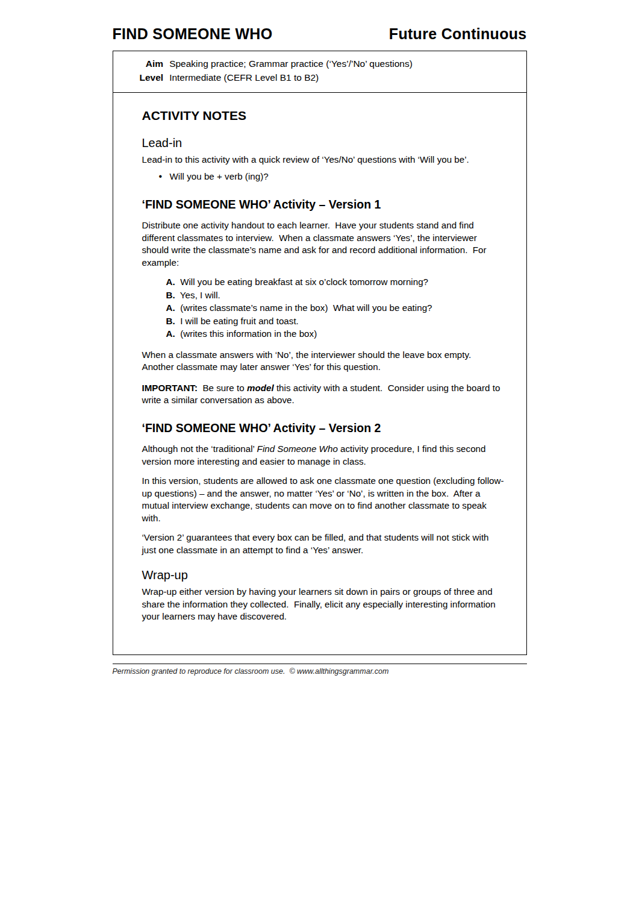FIND SOMEONE WHO
Future Continuous
| Aim | Speaking practice; Grammar practice (‘Yes’/’No’ questions) |
| Level | Intermediate (CEFR Level B1 to B2) |
ACTIVITY NOTES
Lead-in
Lead-in to this activity with a quick review of ‘Yes/No’ questions with ‘Will you be’.
Will you be + verb (ing)?
‘FIND SOMEONE WHO’ Activity – Version 1
Distribute one activity handout to each learner. Have your students stand and find different classmates to interview. When a classmate answers ‘Yes’, the interviewer should write the classmate’s name and ask for and record additional information. For example:
A. Will you be eating breakfast at six o’clock tomorrow morning?
B. Yes, I will.
A. (writes classmate’s name in the box) What will you be eating?
B. I will be eating fruit and toast.
A. (writes this information in the box)
When a classmate answers with ‘No’, the interviewer should the leave box empty. Another classmate may later answer ‘Yes’ for this question.
IMPORTANT: Be sure to model this activity with a student. Consider using the board to write a similar conversation as above.
‘FIND SOMEONE WHO’ Activity – Version 2
Although not the ‘traditional’ Find Someone Who activity procedure, I find this second version more interesting and easier to manage in class.
In this version, students are allowed to ask one classmate one question (excluding follow-up questions) – and the answer, no matter ‘Yes’ or ‘No’, is written in the box. After a mutual interview exchange, students can move on to find another classmate to speak with.
‘Version 2’ guarantees that every box can be filled, and that students will not stick with just one classmate in an attempt to find a ‘Yes’ answer.
Wrap-up
Wrap-up either version by having your learners sit down in pairs or groups of three and share the information they collected. Finally, elicit any especially interesting information your learners may have discovered.
Permission granted to reproduce for classroom use. © www.allthingsgrammar.com